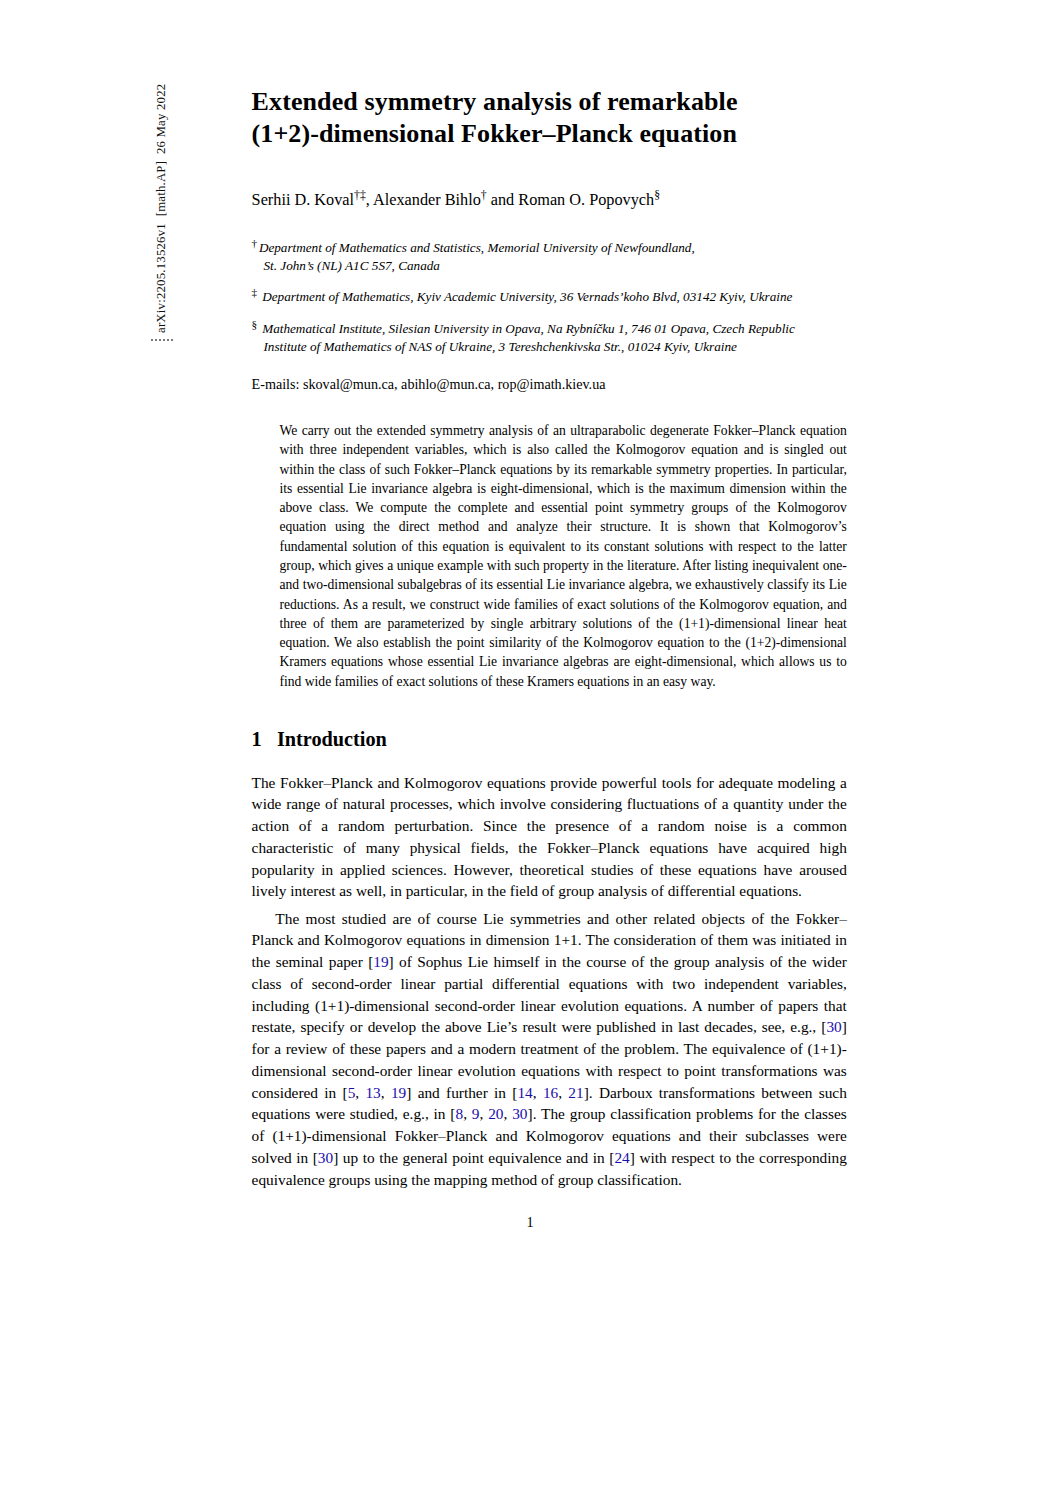arXiv:2205.13526v1 [math.AP] 26 May 2022
Extended symmetry analysis of remarkable
(1+2)-dimensional Fokker–Planck equation
Serhii D. Koval†‡, Alexander Bihlo† and Roman O. Popovych§
†Department of Mathematics and Statistics, Memorial University of Newfoundland, St. John’s (NL) A1C 5S7, Canada
‡ Department of Mathematics, Kyiv Academic University, 36 Vernads’koho Blvd, 03142 Kyiv, Ukraine
§ Mathematical Institute, Silesian University in Opava, Na Rybníčku 1, 746 01 Opava, Czech Republic Institute of Mathematics of NAS of Ukraine, 3 Tereshchenkivska Str., 01024 Kyiv, Ukraine
E-mails: skoval@mun.ca, abihlo@mun.ca, rop@imath.kiev.ua
We carry out the extended symmetry analysis of an ultraparabolic degenerate Fokker–Planck equation with three independent variables, which is also called the Kolmogorov equation and is singled out within the class of such Fokker–Planck equations by its remarkable symmetry properties. In particular, its essential Lie invariance algebra is eight-dimensional, which is the maximum dimension within the above class. We compute the complete and essential point symmetry groups of the Kolmogorov equation using the direct method and analyze their structure. It is shown that Kolmogorov’s fundamental solution of this equation is equivalent to its constant solutions with respect to the latter group, which gives a unique example with such property in the literature. After listing inequivalent one- and two-dimensional subalgebras of its essential Lie invariance algebra, we exhaustively classify its Lie reductions. As a result, we construct wide families of exact solutions of the Kolmogorov equation, and three of them are parameterized by single arbitrary solutions of the (1+1)-dimensional linear heat equation. We also establish the point similarity of the Kolmogorov equation to the (1+2)-dimensional Kramers equations whose essential Lie invariance algebras are eight-dimensional, which allows us to find wide families of exact solutions of these Kramers equations in an easy way.
1 Introduction
The Fokker–Planck and Kolmogorov equations provide powerful tools for adequate modeling a wide range of natural processes, which involve considering fluctuations of a quantity under the action of a random perturbation. Since the presence of a random noise is a common characteristic of many physical fields, the Fokker–Planck equations have acquired high popularity in applied sciences. However, theoretical studies of these equations have aroused lively interest as well, in particular, in the field of group analysis of differential equations.
The most studied are of course Lie symmetries and other related objects of the Fokker–Planck and Kolmogorov equations in dimension 1+1. The consideration of them was initiated in the seminal paper [19] of Sophus Lie himself in the course of the group analysis of the wider class of second-order linear partial differential equations with two independent variables, including (1+1)-dimensional second-order linear evolution equations. A number of papers that restate, specify or develop the above Lie’s result were published in last decades, see, e.g., [30] for a review of these papers and a modern treatment of the problem. The equivalence of (1+1)-dimensional second-order linear evolution equations with respect to point transformations was considered in [5, 13, 19] and further in [14, 16, 21]. Darboux transformations between such equations were studied, e.g., in [8, 9, 20, 30]. The group classification problems for the classes of (1+1)-dimensional Fokker–Planck and Kolmogorov equations and their subclasses were solved in [30] up to the general point equivalence and in [24] with respect to the corresponding equivalence groups using the mapping method of group classification.
1